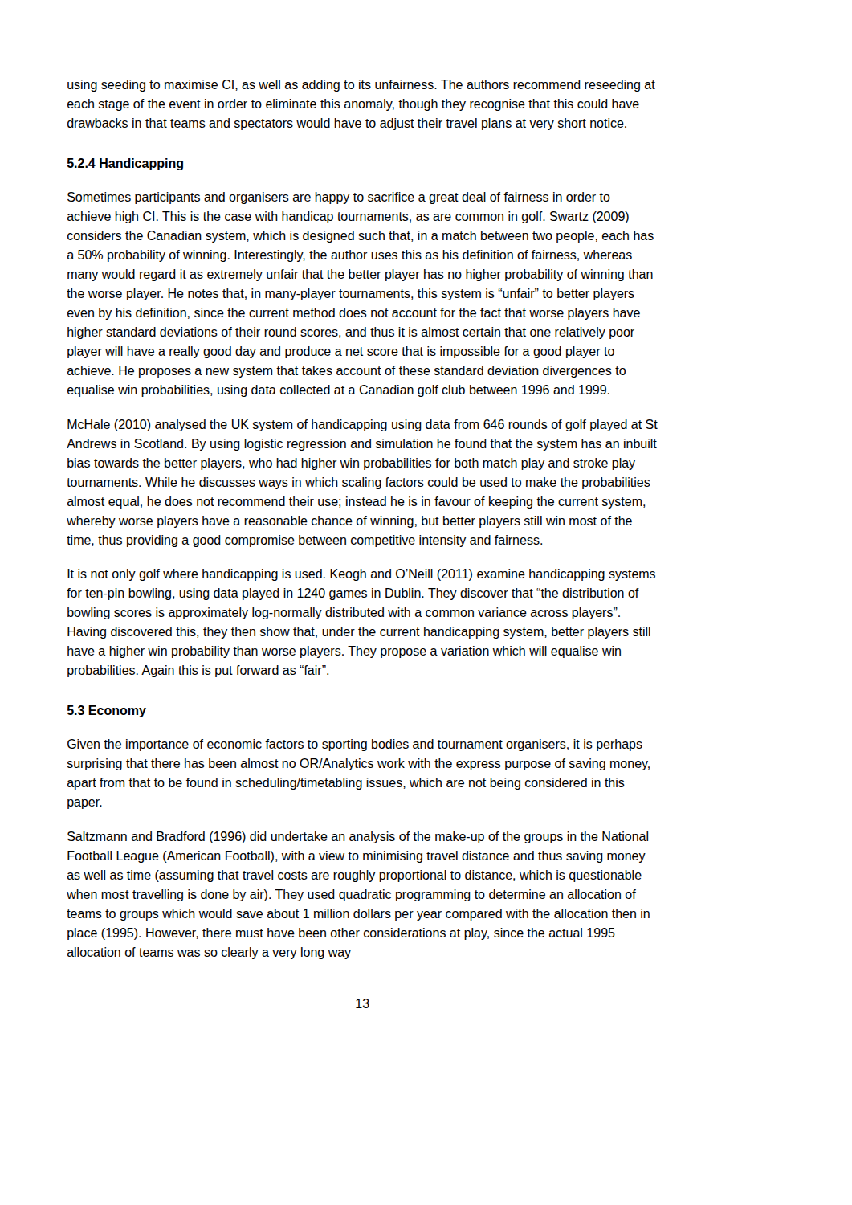using seeding to maximise CI, as well as adding to its unfairness. The authors recommend reseeding at each stage of the event in order to eliminate this anomaly, though they recognise that this could have drawbacks in that teams and spectators would have to adjust their travel plans at very short notice.
5.2.4 Handicapping
Sometimes participants and organisers are happy to sacrifice a great deal of fairness in order to achieve high CI. This is the case with handicap tournaments, as are common in golf. Swartz (2009) considers the Canadian system, which is designed such that, in a match between two people, each has a 50% probability of winning. Interestingly, the author uses this as his definition of fairness, whereas many would regard it as extremely unfair that the better player has no higher probability of winning than the worse player. He notes that, in many-player tournaments, this system is “unfair” to better players even by his definition, since the current method does not account for the fact that worse players have higher standard deviations of their round scores, and thus it is almost certain that one relatively poor player will have a really good day and produce a net score that is impossible for a good player to achieve. He proposes a new system that takes account of these standard deviation divergences to equalise win probabilities, using data collected at a Canadian golf club between 1996 and 1999.
McHale (2010) analysed the UK system of handicapping using data from 646 rounds of golf played at St Andrews in Scotland. By using logistic regression and simulation he found that the system has an inbuilt bias towards the better players, who had higher win probabilities for both match play and stroke play tournaments. While he discusses ways in which scaling factors could be used to make the probabilities almost equal, he does not recommend their use; instead he is in favour of keeping the current system, whereby worse players have a reasonable chance of winning, but better players still win most of the time, thus providing a good compromise between competitive intensity and fairness.
It is not only golf where handicapping is used. Keogh and O’Neill (2011) examine handicapping systems for ten-pin bowling, using data played in 1240 games in Dublin. They discover that “the distribution of bowling scores is approximately log-normally distributed with a common variance across players”. Having discovered this, they then show that, under the current handicapping system, better players still have a higher win probability than worse players. They propose a variation which will equalise win probabilities. Again this is put forward as “fair”.
5.3 Economy
Given the importance of economic factors to sporting bodies and tournament organisers, it is perhaps surprising that there has been almost no OR/Analytics work with the express purpose of saving money, apart from that to be found in scheduling/timetabling issues, which are not being considered in this paper.
Saltzmann and Bradford (1996) did undertake an analysis of the make-up of the groups in the National Football League (American Football), with a view to minimising travel distance and thus saving money as well as time (assuming that travel costs are roughly proportional to distance, which is questionable when most travelling is done by air). They used quadratic programming to determine an allocation of teams to groups which would save about 1 million dollars per year compared with the allocation then in place (1995). However, there must have been other considerations at play, since the actual 1995 allocation of teams was so clearly a very long way
13